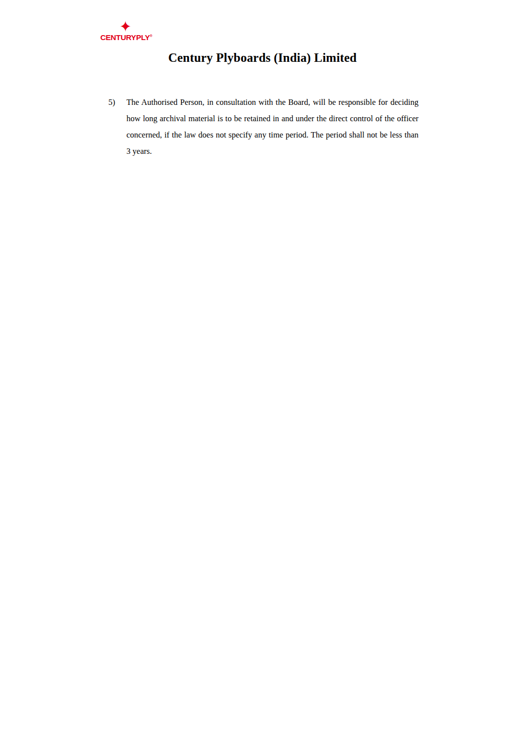✦ CENTURYPLY®
Century Plyboards (India) Limited
5) The Authorised Person, in consultation with the Board, will be responsible for deciding how long archival material is to be retained in and under the direct control of the officer concerned, if the law does not specify any time period. The period shall not be less than 3 years.